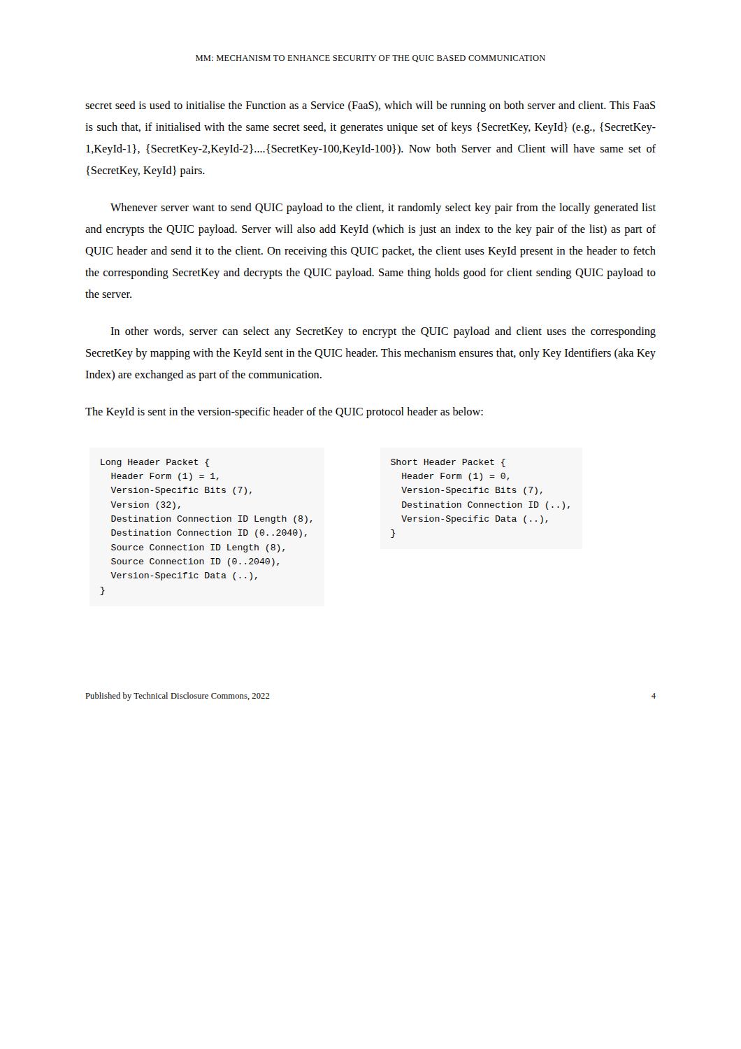MM: MECHANISM TO ENHANCE SECURITY OF THE QUIC BASED COMMUNICATION
secret seed is used to initialise the Function as a Service (FaaS), which will be running on both server and client. This FaaS is such that, if initialised with the same secret seed, it generates unique set of keys {SecretKey, KeyId} (e.g., {SecretKey-1,KeyId-1}, {SecretKey-2,KeyId-2}....{SecretKey-100,KeyId-100}). Now both Server and Client will have same set of {SecretKey, KeyId} pairs.
Whenever server want to send QUIC payload to the client, it randomly select key pair from the locally generated list and encrypts the QUIC payload. Server will also add KeyId (which is just an index to the key pair of the list) as part of QUIC header and send it to the client. On receiving this QUIC packet, the client uses KeyId present in the header to fetch the corresponding SecretKey and decrypts the QUIC payload. Same thing holds good for client sending QUIC payload to the server.
In other words, server can select any SecretKey to encrypt the QUIC payload and client uses the corresponding SecretKey by mapping with the KeyId sent in the QUIC header. This mechanism ensures that, only Key Identifiers (aka Key Index) are exchanged as part of the communication.
The KeyId is sent in the version-specific header of the QUIC protocol header as below:
Long Header Packet {
  Header Form (1) = 1,
  Version-Specific Bits (7),
  Version (32),
  Destination Connection ID Length (8),
  Destination Connection ID (0..2040),
  Source Connection ID Length (8),
  Source Connection ID (0..2040),
  Version-Specific Data (..),
}
Short Header Packet {
  Header Form (1) = 0,
  Version-Specific Bits (7),
  Destination Connection ID (..),
  Version-Specific Data (..),
}
Published by Technical Disclosure Commons, 2022 4